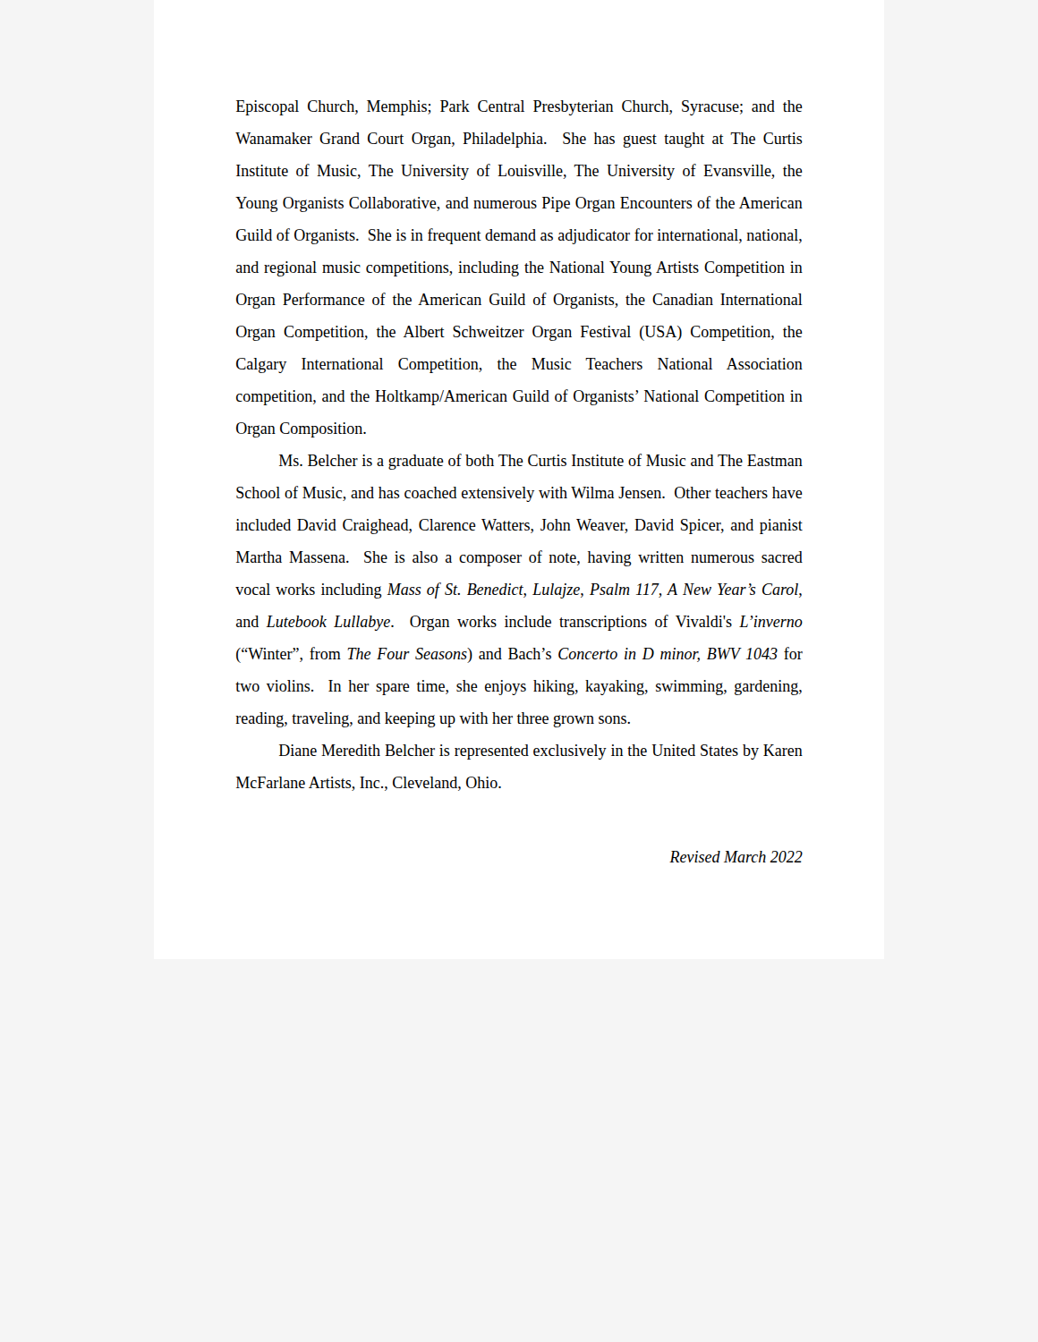Episcopal Church, Memphis; Park Central Presbyterian Church, Syracuse; and the Wanamaker Grand Court Organ, Philadelphia. She has guest taught at The Curtis Institute of Music, The University of Louisville, The University of Evansville, the Young Organists Collaborative, and numerous Pipe Organ Encounters of the American Guild of Organists. She is in frequent demand as adjudicator for international, national, and regional music competitions, including the National Young Artists Competition in Organ Performance of the American Guild of Organists, the Canadian International Organ Competition, the Albert Schweitzer Organ Festival (USA) Competition, the Calgary International Competition, the Music Teachers National Association competition, and the Holtkamp/American Guild of Organists’ National Competition in Organ Composition.
Ms. Belcher is a graduate of both The Curtis Institute of Music and The Eastman School of Music, and has coached extensively with Wilma Jensen. Other teachers have included David Craighead, Clarence Watters, John Weaver, David Spicer, and pianist Martha Massena. She is also a composer of note, having written numerous sacred vocal works including Mass of St. Benedict, Lulajze, Psalm 117, A New Year’s Carol, and Lutebook Lullabye. Organ works include transcriptions of Vivaldi's L’inverno (“Winter”, from The Four Seasons) and Bach’s Concerto in D minor, BWV 1043 for two violins. In her spare time, she enjoys hiking, kayaking, swimming, gardening, reading, traveling, and keeping up with her three grown sons.
Diane Meredith Belcher is represented exclusively in the United States by Karen McFarlane Artists, Inc., Cleveland, Ohio.
Revised March 2022